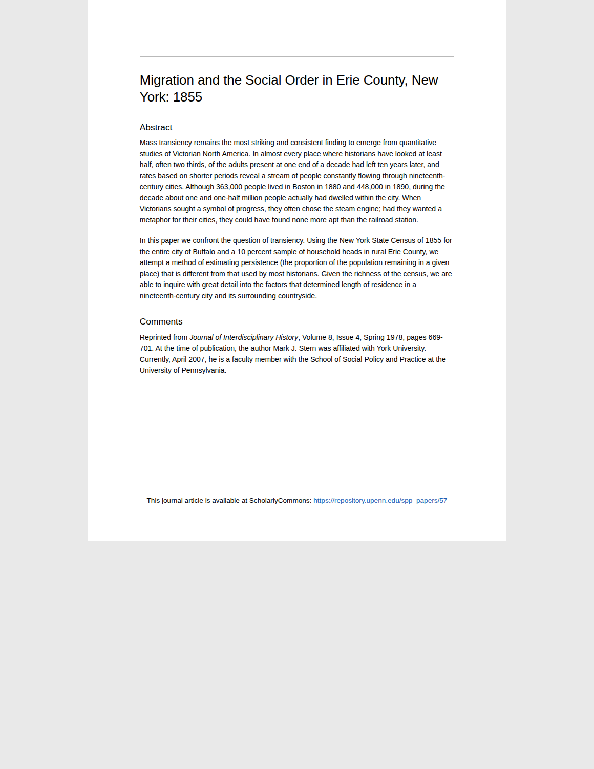Migration and the Social Order in Erie County, New York: 1855
Abstract
Mass transiency remains the most striking and consistent finding to emerge from quantitative studies of Victorian North America. In almost every place where historians have looked at least half, often two thirds, of the adults present at one end of a decade had left ten years later, and rates based on shorter periods reveal a stream of people constantly flowing through nineteenth-century cities. Although 363,000 people lived in Boston in 1880 and 448,000 in 1890, during the decade about one and one-half million people actually had dwelled within the city. When Victorians sought a symbol of progress, they often chose the steam engine; had they wanted a metaphor for their cities, they could have found none more apt than the railroad station.
In this paper we confront the question of transiency. Using the New York State Census of 1855 for the entire city of Buffalo and a 10 percent sample of household heads in rural Erie County, we attempt a method of estimating persistence (the proportion of the population remaining in a given place) that is different from that used by most historians. Given the richness of the census, we are able to inquire with great detail into the factors that determined length of residence in a nineteenth-century city and its surrounding countryside.
Comments
Reprinted from Journal of Interdisciplinary History, Volume 8, Issue 4, Spring 1978, pages 669-701. At the time of publication, the author Mark J. Stern was affiliated with York University. Currently, April 2007, he is a faculty member with the School of Social Policy and Practice at the University of Pennsylvania.
This journal article is available at ScholarlyCommons: https://repository.upenn.edu/spp_papers/57